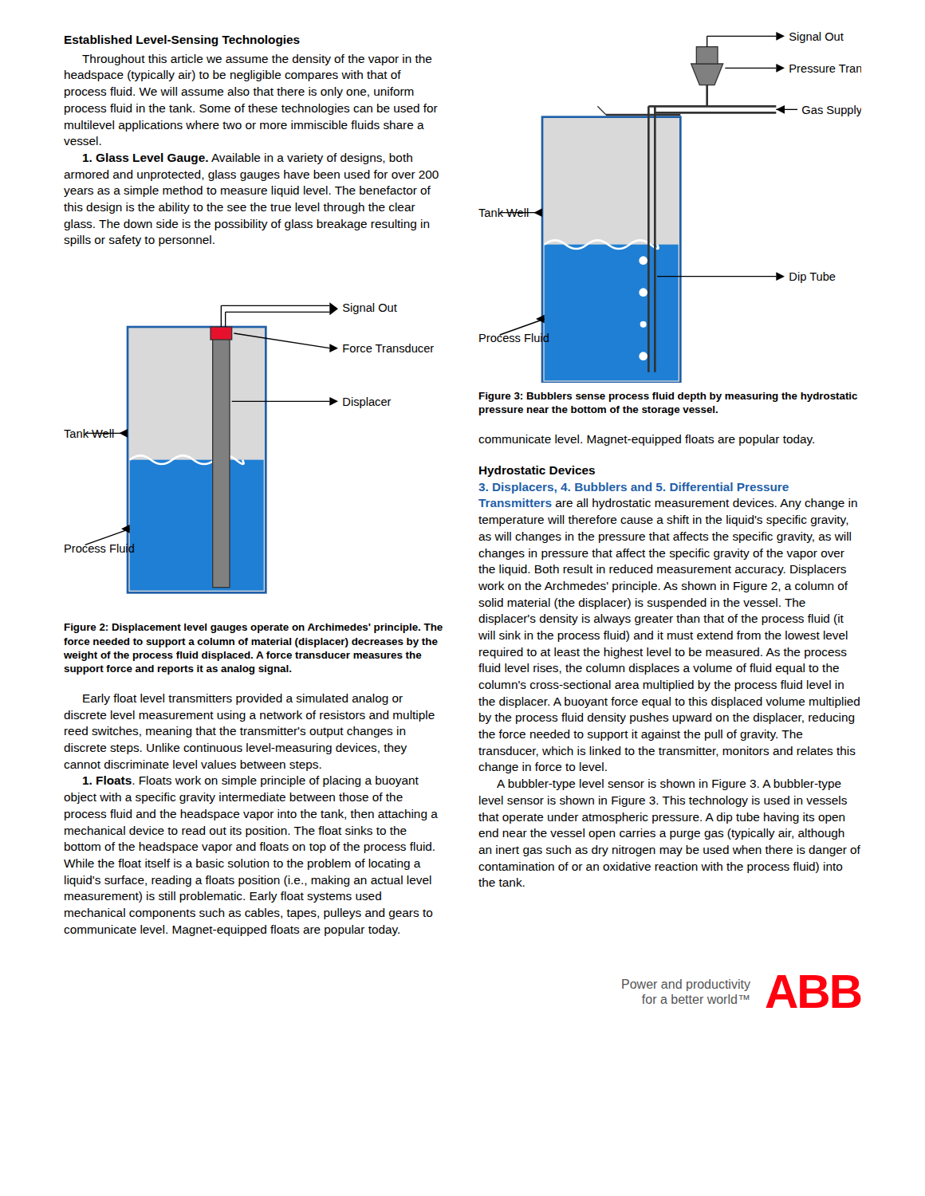Established Level-Sensing Technologies
Throughout this article we assume the density of the vapor in the headspace (typically air) to be negligible compares with that of process fluid. We will assume also that there is only one, uniform process fluid in the tank. Some of these technologies can be used for multilevel applications where two or more immiscible fluids share a vessel.
1. Glass Level Gauge. Available in a variety of designs, both armored and unprotected, glass gauges have been used for over 200 years as a simple method to measure liquid level. The benefactor of this design is the ability to the see the true level through the clear glass. The down side is the possibility of glass breakage resulting in spills or safety to personnel.
Signal Out Force Transducer Displacer Tank Well Process Fluid
Figure 2: Displacement level gauges operate on Archimedes' principle. The force needed to support a column of material (displacer) decreases by the weight of the process fluid displaced. A force transducer measures the support force and reports it as analog signal.
Early float level transmitters provided a simulated analog or discrete level measurement using a network of resistors and multiple reed switches, meaning that the transmitter's output changes in discrete steps. Unlike continuous level-measuring devices, they cannot discriminate level values between steps.
1. Floats. Floats work on simple principle of placing a buoyant object with a specific gravity intermediate between those of the process fluid and the headspace vapor into the tank, then attaching a mechanical device to read out its position. The float sinks to the bottom of the headspace vapor and floats on top of the process fluid. While the float itself is a basic solution to the problem of locating a liquid's surface, reading a floats position (i.e., making an actual level measurement) is still problematic. Early float systems used mechanical components such as cables, tapes, pulleys and gears to communicate level. Magnet-equipped floats are popular today.
Signal Out Pressure Transducer Gas Supply Tank Well Dip Tube Process Fluid
Figure 3: Bubblers sense process fluid depth by measuring the hydrostatic pressure near the bottom of the storage vessel.
communicate level. Magnet-equipped floats are popular today.
Hydrostatic Devices
3. Displacers, 4. Bubblers and 5. Differential Pressure Transmitters are all hydrostatic measurement devices. Any change in temperature will therefore cause a shift in the liquid's specific gravity, as will changes in the pressure that affects the specific gravity, as will changes in pressure that affect the specific gravity of the vapor over the liquid. Both result in reduced measurement accuracy. Displacers work on the Archmedes' principle. As shown in Figure 2, a column of solid material (the displacer) is suspended in the vessel. The displacer's density is always greater than that of the process fluid (it will sink in the process fluid) and it must extend from the lowest level required to at least the highest level to be measured. As the process fluid level rises, the column displaces a volume of fluid equal to the column's cross-sectional area multiplied by the process fluid level in the displacer. A buoyant force equal to this displaced volume multiplied by the process fluid density pushes upward on the displacer, reducing the force needed to support it against the pull of gravity. The transducer, which is linked to the transmitter, monitors and relates this change in force to level.
A bubbler-type level sensor is shown in Figure 3. A bubbler-type level sensor is shown in Figure 3. This technology is used in vessels that operate under atmospheric pressure. A dip tube having its open end near the vessel open carries a purge gas (typically air, although an inert gas such as dry nitrogen may be used when there is danger of contamination of or an oxidative reaction with the process fluid) into the tank.
Power and productivity for a better world™
ABB